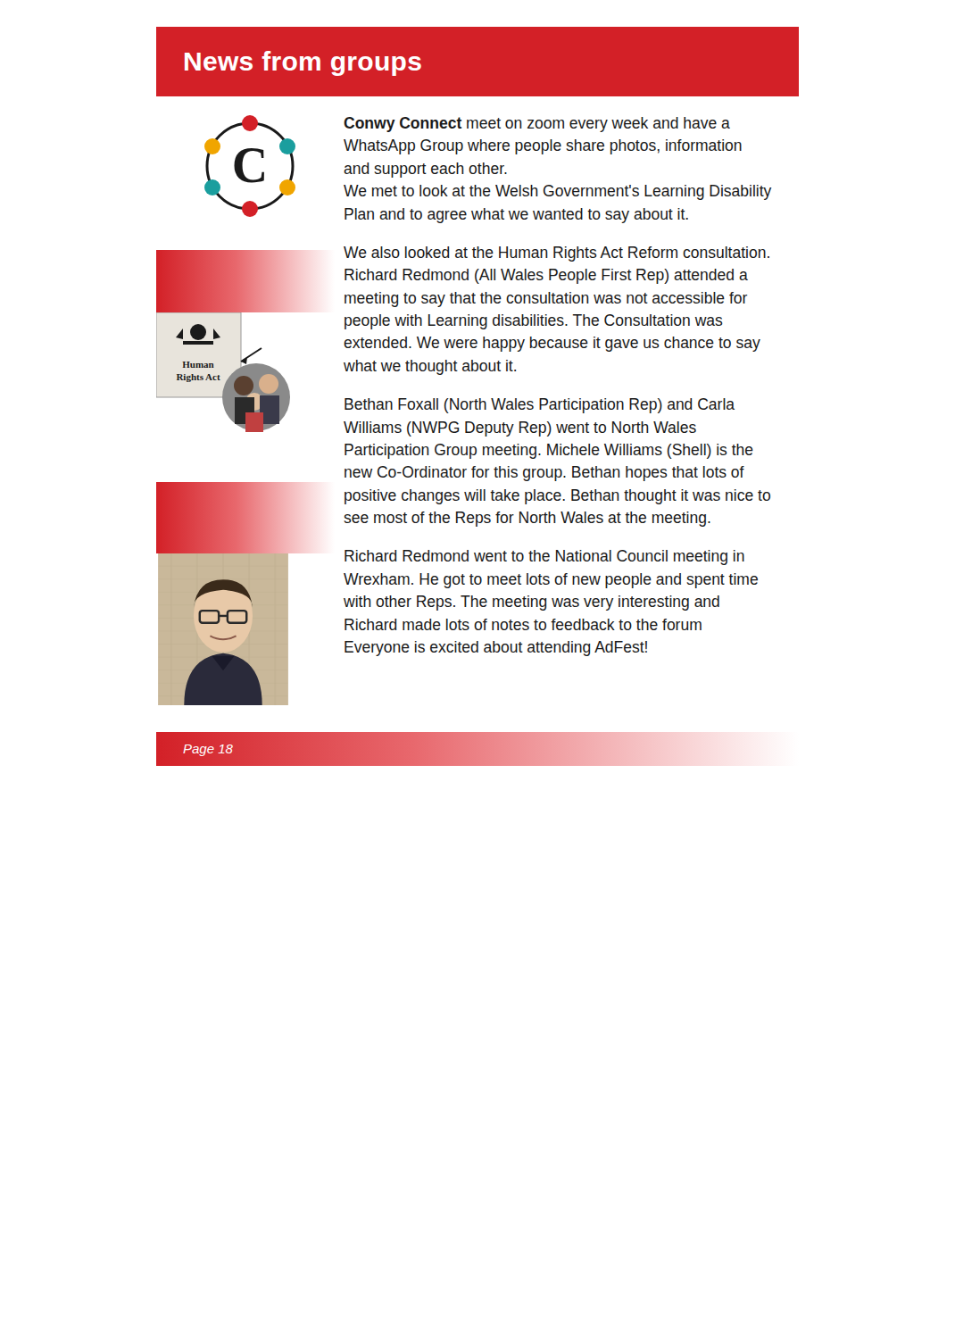News from groups
C
Human Rights Act
Conwy Connect meet on zoom every week and have a WhatsApp Group where people share photos, information and support each other.
We met to look at the Welsh Government's Learning Disability Plan and to agree what we wanted to say about it.
We also looked at the Human Rights Act Reform consultation. Richard Redmond (All Wales People First Rep) attended a meeting to say that the consultation was not accessible for people with Learning disabilities. The Consultation was extended. We were happy because it gave us chance to say what we thought about it.
Bethan Foxall (North Wales Participation Rep) and Carla Williams (NWPG Deputy Rep) went to North Wales Participation Group meeting. Michele Williams (Shell) is the new Co-Ordinator for this group. Bethan hopes that lots of positive changes will take place. Bethan thought it was nice to see most of the Reps for North Wales at the meeting.
Richard Redmond went to the National Council meeting in Wrexham. He got to meet lots of new people and spent time with other Reps. The meeting was very interesting and Richard made lots of notes to feedback to the forum
Everyone is excited about attending AdFest!
Page 18